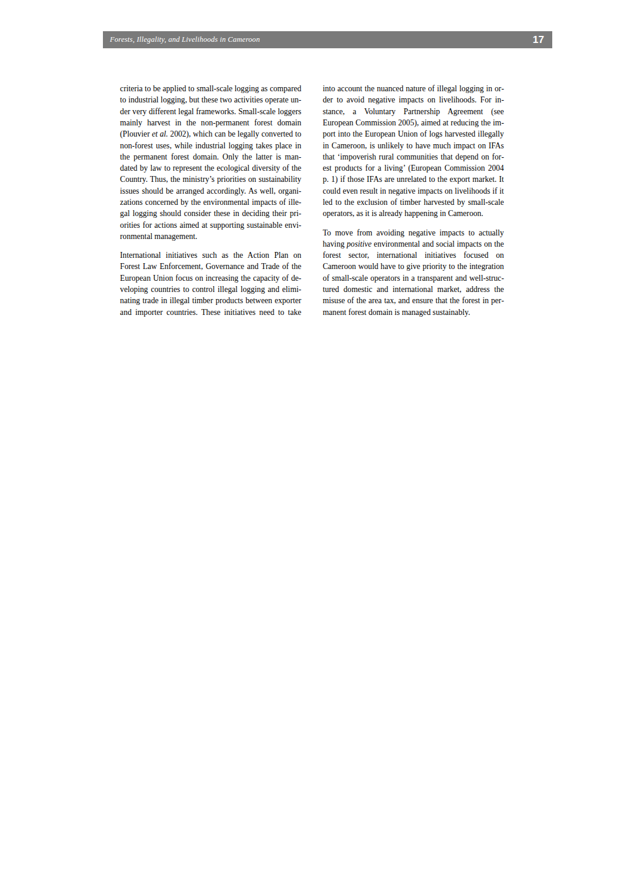Forests, Illegality, and Livelihoods in Cameroon
17
criteria to be applied to small-scale logging as compared to industrial logging, but these two activities operate under very different legal frameworks. Small-scale loggers mainly harvest in the non-permanent forest domain (Plouvier et al. 2002), which can be legally converted to non-forest uses, while industrial logging takes place in the permanent forest domain. Only the latter is mandated by law to represent the ecological diversity of the Country. Thus, the ministry’s priorities on sustainability issues should be arranged accordingly. As well, organizations concerned by the environmental impacts of illegal logging should consider these in deciding their priorities for actions aimed at supporting sustainable environmental management.
International initiatives such as the Action Plan on Forest Law Enforcement, Governance and Trade of the European Union focus on increasing the capacity of developing countries to control illegal logging and eliminating trade in illegal timber products between exporter and importer countries. These initiatives need to take into account the nuanced nature of illegal logging in order to avoid negative impacts on livelihoods. For instance, a Voluntary Partnership Agreement (see European Commission 2005), aimed at reducing the import into the European Union of logs harvested illegally in Cameroon, is unlikely to have much impact on IFAs that ‘impoverish rural communities that depend on forest products for a living’ (European Commission 2004 p. 1) if those IFAs are unrelated to the export market. It could even result in negative impacts on livelihoods if it led to the exclusion of timber harvested by small-scale operators, as it is already happening in Cameroon.
To move from avoiding negative impacts to actually having positive environmental and social impacts on the forest sector, international initiatives focused on Cameroon would have to give priority to the integration of small-scale operators in a transparent and well-structured domestic and international market, address the misuse of the area tax, and ensure that the forest in permanent forest domain is managed sustainably.